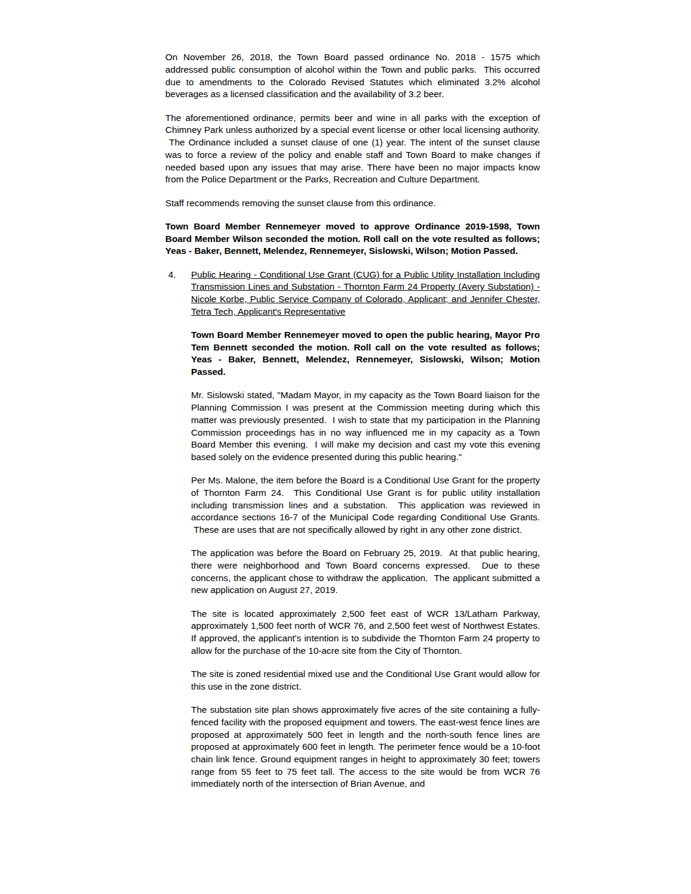On November 26, 2018, the Town Board passed ordinance No. 2018 - 1575 which addressed public consumption of alcohol within the Town and public parks. This occurred due to amendments to the Colorado Revised Statutes which eliminated 3.2% alcohol beverages as a licensed classification and the availability of 3.2 beer.
The aforementioned ordinance, permits beer and wine in all parks with the exception of Chimney Park unless authorized by a special event license or other local licensing authority. The Ordinance included a sunset clause of one (1) year. The intent of the sunset clause was to force a review of the policy and enable staff and Town Board to make changes if needed based upon any issues that may arise. There have been no major impacts know from the Police Department or the Parks, Recreation and Culture Department.
Staff recommends removing the sunset clause from this ordinance.
Town Board Member Rennemeyer moved to approve Ordinance 2019-1598, Town Board Member Wilson seconded the motion. Roll call on the vote resulted as follows; Yeas - Baker, Bennett, Melendez, Rennemeyer, Sislowski, Wilson; Motion Passed.
4.
Public Hearing - Conditional Use Grant (CUG) for a Public Utility Installation Including Transmission Lines and Substation - Thornton Farm 24 Property (Avery Substation) - Nicole Korbe, Public Service Company of Colorado, Applicant; and Jennifer Chester, Tetra Tech, Applicant's Representative
Town Board Member Rennemeyer moved to open the public hearing, Mayor Pro Tem Bennett seconded the motion. Roll call on the vote resulted as follows; Yeas - Baker, Bennett, Melendez, Rennemeyer, Sislowski, Wilson; Motion Passed.
Mr. Sislowski stated, "Madam Mayor, in my capacity as the Town Board liaison for the Planning Commission I was present at the Commission meeting during which this matter was previously presented. I wish to state that my participation in the Planning Commission proceedings has in no way influenced me in my capacity as a Town Board Member this evening. I will make my decision and cast my vote this evening based solely on the evidence presented during this public hearing."
Per Ms. Malone, the item before the Board is a Conditional Use Grant for the property of Thornton Farm 24. This Conditional Use Grant is for public utility installation including transmission lines and a substation. This application was reviewed in accordance sections 16-7 of the Municipal Code regarding Conditional Use Grants. These are uses that are not specifically allowed by right in any other zone district.
The application was before the Board on February 25, 2019. At that public hearing, there were neighborhood and Town Board concerns expressed. Due to these concerns, the applicant chose to withdraw the application. The applicant submitted a new application on August 27, 2019.
The site is located approximately 2,500 feet east of WCR 13/Latham Parkway, approximately 1,500 feet north of WCR 76, and 2,500 feet west of Northwest Estates. If approved, the applicant's intention is to subdivide the Thornton Farm 24 property to allow for the purchase of the 10-acre site from the City of Thornton.
The site is zoned residential mixed use and the Conditional Use Grant would allow for this use in the zone district.
The substation site plan shows approximately five acres of the site containing a fully-fenced facility with the proposed equipment and towers. The east-west fence lines are proposed at approximately 500 feet in length and the north-south fence lines are proposed at approximately 600 feet in length. The perimeter fence would be a 10-foot chain link fence. Ground equipment ranges in height to approximately 30 feet; towers range from 55 feet to 75 feet tall. The access to the site would be from WCR 76 immediately north of the intersection of Brian Avenue, and